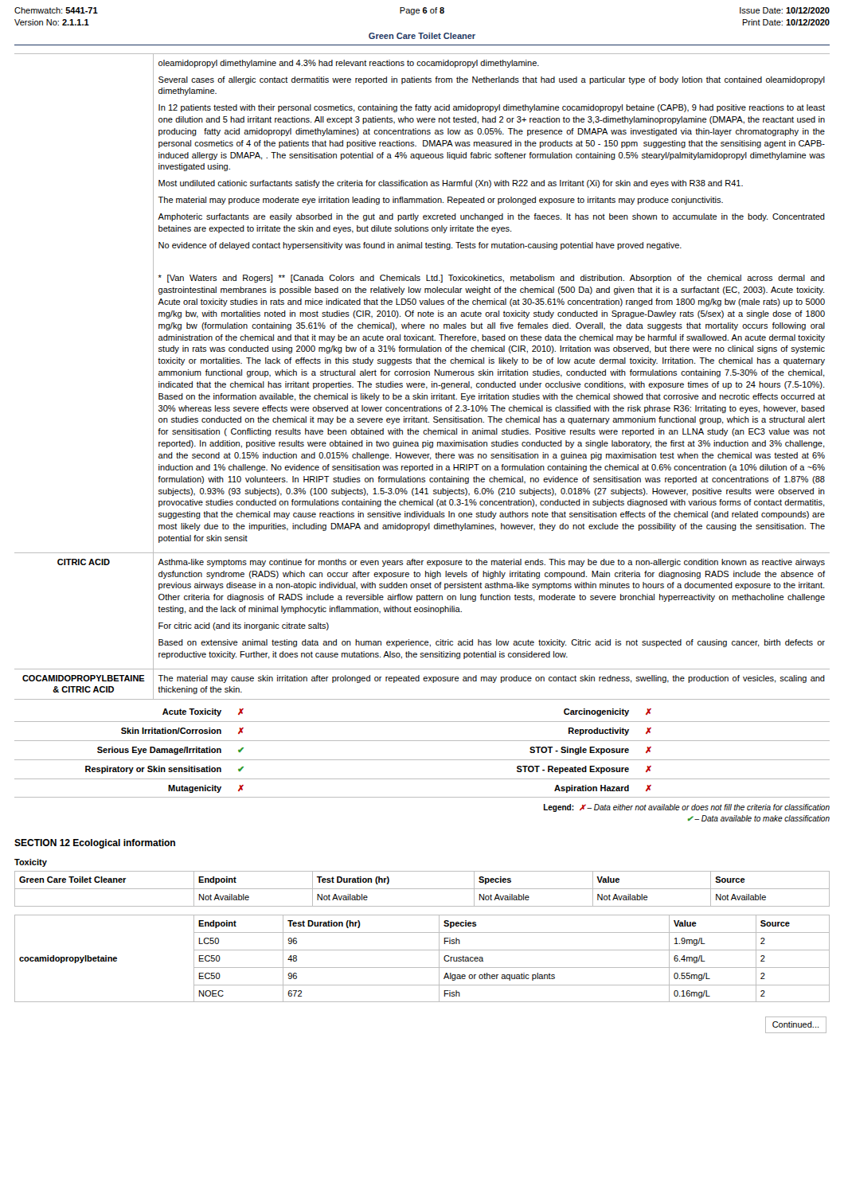Chemwatch: 5441-71
Version No: 2.1.1.1
Page 6 of 8
Issue Date: 10/12/2020
Print Date: 10/12/2020
Green Care Toilet Cleaner
| | oleamidopropyl dimethylamine and 4.3% had relevant reactions to cocamidopropyl dimethylamine. Several cases of allergic contact dermatitis were reported in patients from the Netherlands that had used a particular type of body lotion that contained oleamidopropyl dimethylamine. In 12 patients tested with their personal cosmetics, containing the fatty acid amidopropyl dimethylamine cocamidopropyl betaine (CAPB), 9 had positive reactions to at least one dilution and 5 had irritant reactions. All except 3 patients, who were not tested, had 2 or 3+ reaction to the 3,3-dimethylaminopropylamine (DMAPA, the reactant used in producing fatty acid amidopropyl dimethylamines) at concentrations as low as 0.05%. The presence of DMAPA was investigated via thin-layer chromatography in the personal cosmetics of 4 of the patients that had positive reactions. DMAPA was measured in the products at 50 - 150 ppm suggesting that the sensitising agent in CAPB-induced allergy is DMAPA, . The sensitisation potential of a 4% aqueous liquid fabric softener formulation containing 0.5% stearyl/palmitylamidopropyl dimethylamine was investigated using. Most undiluted cationic surfactants satisfy the criteria for classification as Harmful (Xn) with R22 and as Irritant (Xi) for skin and eyes with R38 and R41. The material may produce moderate eye irritation leading to inflammation. Repeated or prolonged exposure to irritants may produce conjunctivitis. Amphoteric surfactants are easily absorbed in the gut and partly excreted unchanged in the faeces. It has not been shown to accumulate in the body. Concentrated betaines are expected to irritate the skin and eyes, but dilute solutions only irritate the eyes. No evidence of delayed contact hypersensitivity was found in animal testing. Tests for mutation-causing potential have proved negative. * [Van Waters and Rogers] ** [Canada Colors and Chemicals Ltd.] Toxicokinetics, metabolism and distribution. Absorption of the chemical across dermal and gastrointestinal membranes is possible based on the relatively low molecular weight of the chemical (500 Da) and given that it is a surfactant (EC, 2003). Acute toxicity. Acute oral toxicity studies in rats and mice indicated that the LD50 values of the chemical (at 30-35.61% concentration) ranged from 1800 mg/kg bw (male rats) up to 5000 mg/kg bw, with mortalities noted in most studies (CIR, 2010). Of note is an acute oral toxicity study conducted in Sprague-Dawley rats (5/sex) at a single dose of 1800 mg/kg bw (formulation containing 35.61% of the chemical), where no males but all five females died. Overall, the data suggests that mortality occurs following oral administration of the chemical and that it may be an acute oral toxicant. Therefore, based on these data the chemical may be harmful if swallowed. An acute dermal toxicity study in rats was conducted using 2000 mg/kg bw of a 31% formulation of the chemical (CIR, 2010). Irritation was observed, but there were no clinical signs of systemic toxicity or mortalities. The lack of effects in this study suggests that the chemical is likely to be of low acute dermal toxicity. Irritation. The chemical has a quaternary ammonium functional group, which is a structural alert for corrosion Numerous skin irritation studies, conducted with formulations containing 7.5-30% of the chemical, indicated that the chemical has irritant properties. The studies were, in-general, conducted under occlusive conditions, with exposure times of up to 24 hours (7.5-10%). Based on the information available, the chemical is likely to be a skin irritant. Eye irritation studies with the chemical showed that corrosive and necrotic effects occurred at 30% whereas less severe effects were observed at lower concentrations of 2.3-10% The chemical is classified with the risk phrase R36: Irritating to eyes, however, based on studies conducted on the chemical it may be a severe eye irritant. Sensitisation. The chemical has a quaternary ammonium functional group, which is a structural alert for sensitisation ( Conflicting results have been obtained with the chemical in animal studies. Positive results were reported in an LLNA study (an EC3 value was not reported). In addition, positive results were obtained in two guinea pig maximisation studies conducted by a single laboratory, the first at 3% induction and 3% challenge, and the second at 0.15% induction and 0.015% challenge. However, there was no sensitisation in a guinea pig maximisation test when the chemical was tested at 6% induction and 1% challenge. No evidence of sensitisation was reported in a HRIPT on a formulation containing the chemical at 0.6% concentration (a 10% dilution of a ~6% formulation) with 110 volunteers. In HRIPT studies on formulations containing the chemical, no evidence of sensitisation was reported at concentrations of 1.87% (88 subjects), 0.93% (93 subjects), 0.3% (100 subjects), 1.5-3.0% (141 subjects), 6.0% (210 subjects), 0.018% (27 subjects). However, positive results were observed in provocative studies conducted on formulations containing the chemical (at 0.3-1% concentration), conducted in subjects diagnosed with various forms of contact dermatitis, suggesting that the chemical may cause reactions in sensitive individuals In one study authors note that sensitisation effects of the chemical (and related compounds) are most likely due to the impurities, including DMAPA and amidopropyl dimethylamines, however, they do not exclude the possibility of the causing the sensitisation. The potential for skin sensit |
| CITRIC ACID | Asthma-like symptoms may continue for months or even years after exposure to the material ends. This may be due to a non-allergic condition known as reactive airways dysfunction syndrome (RADS) which can occur after exposure to high levels of highly irritating compound. Main criteria for diagnosing RADS include the absence of previous airways disease in a non-atopic individual, with sudden onset of persistent asthma-like symptoms within minutes to hours of a documented exposure to the irritant. Other criteria for diagnosis of RADS include a reversible airflow pattern on lung function tests, moderate to severe bronchial hyperreactivity on methacholine challenge testing, and the lack of minimal lymphocytic inflammation, without eosinophilia. For citric acid (and its inorganic citrate salts) Based on extensive animal testing data and on human experience, citric acid has low acute toxicity. Citric acid is not suspected of causing cancer, birth defects or reproductive toxicity. Further, it does not cause mutations. Also, the sensitizing potential is considered low. |
| COCAMIDOPROPYLBETAINE & CITRIC ACID | The material may cause skin irritation after prolonged or repeated exposure and may produce on contact skin redness, swelling, the production of vesicles, scaling and thickening of the skin. |
| Acute Toxicity | ✗ | Carcinogenicity | ✗ |
| Skin Irritation/Corrosion | ✗ | Reproductivity | ✗ |
| Serious Eye Damage/Irritation | ✔ | STOT - Single Exposure | ✗ |
| Respiratory or Skin sensitisation | ✔ | STOT - Repeated Exposure | ✗ |
| Mutagenicity | ✗ | Aspiration Hazard | ✗ |
Legend: ✗ – Data either not available or does not fill the criteria for classification
✔ – Data available to make classification
SECTION 12 Ecological information
Toxicity
| Green Care Toilet Cleaner | Endpoint | Test Duration (hr) | Species | Value | Source |
| | Not Available | Not Available | Not Available | Not Available | Not Available |
| cocamidopropylbetaine | Endpoint | Test Duration (hr) | Species | Value | Source |
| LC50 | 96 | Fish | 1.9mg/L | 2 |
| EC50 | 48 | Crustacea | 6.4mg/L | 2 |
| EC50 | 96 | Algae or other aquatic plants | 0.55mg/L | 2 |
| NOEC | 672 | Fish | 0.16mg/L | 2 |
Continued...